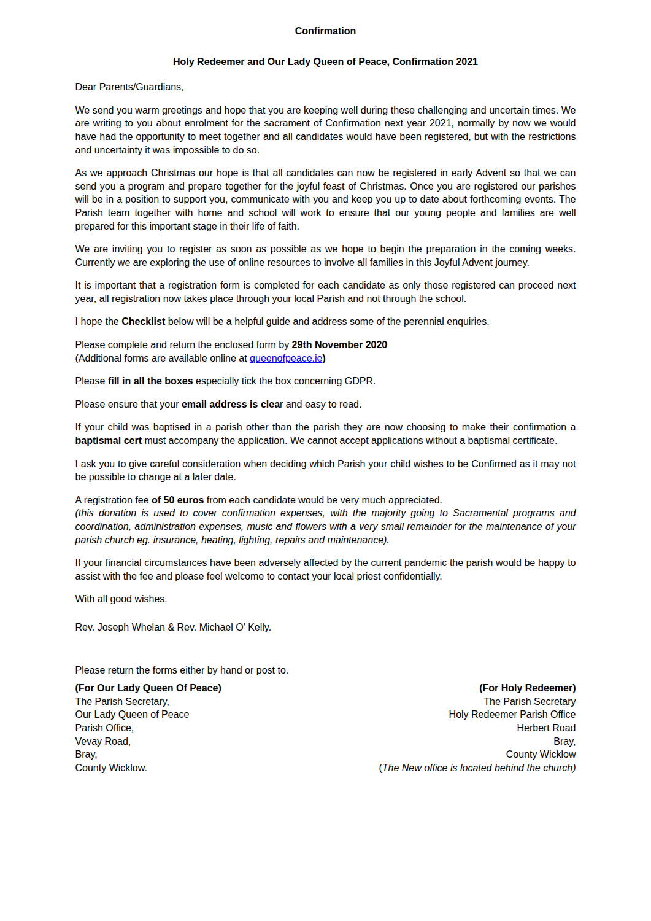Confirmation
Holy Redeemer and Our Lady Queen of Peace, Confirmation 2021
Dear Parents/Guardians,
We send you warm greetings and hope that you are keeping well during these challenging and uncertain times. We are writing to you about enrolment for the sacrament of Confirmation next year 2021, normally by now we would have had the opportunity to meet together and all candidates would have been registered, but with the restrictions and uncertainty it was impossible to do so.
As we approach Christmas our hope is that all candidates can now be registered in early Advent so that we can send you a program and prepare together for the joyful feast of Christmas. Once you are registered our parishes will be in a position to support you, communicate with you and keep you up to date about forthcoming events. The Parish team together with home and school will work to ensure that our young people and families are well prepared for this important stage in their life of faith.
We are inviting you to register as soon as possible as we hope to begin the preparation in the coming weeks. Currently we are exploring the use of online resources to involve all families in this Joyful Advent journey.
It is important that a registration form is completed for each candidate as only those registered can proceed next year, all registration now takes place through your local Parish and not through the school.
I hope the Checklist below will be a helpful guide and address some of the perennial enquiries.
Please complete and return the enclosed form by 29th November 2020
(Additional forms are available online at queenofpeace.ie)
Please fill in all the boxes especially tick the box concerning GDPR.
Please ensure that your email address is clear and easy to read.
If your child was baptised in a parish other than the parish they are now choosing to make their confirmation a baptismal cert must accompany the application. We cannot accept applications without a baptismal certificate.
I ask you to give careful consideration when deciding which Parish your child wishes to be Confirmed as it may not be possible to change at a later date.
A registration fee of 50 euros from each candidate would be very much appreciated.
(this donation is used to cover confirmation expenses, with the majority going to Sacramental programs and coordination, administration expenses, music and flowers with a very small remainder for the maintenance of your parish church eg. insurance, heating, lighting, repairs and maintenance).
If your financial circumstances have been adversely affected by the current pandemic the parish would be happy to assist with the fee and please feel welcome to contact your local priest confidentially.
With all good wishes.
Rev. Joseph Whelan & Rev. Michael O' Kelly.
Please return the forms either by hand or post to.
| (For Our Lady Queen Of Peace) | (For Holy Redeemer) |
| The Parish Secretary, | The Parish Secretary |
| Our Lady Queen of Peace | Holy Redeemer Parish Office |
| Parish Office, | Herbert Road |
| Vevay Road, | Bray, |
| Bray, | County Wicklow |
| County Wicklow. | ( The New office is located behind the church) |